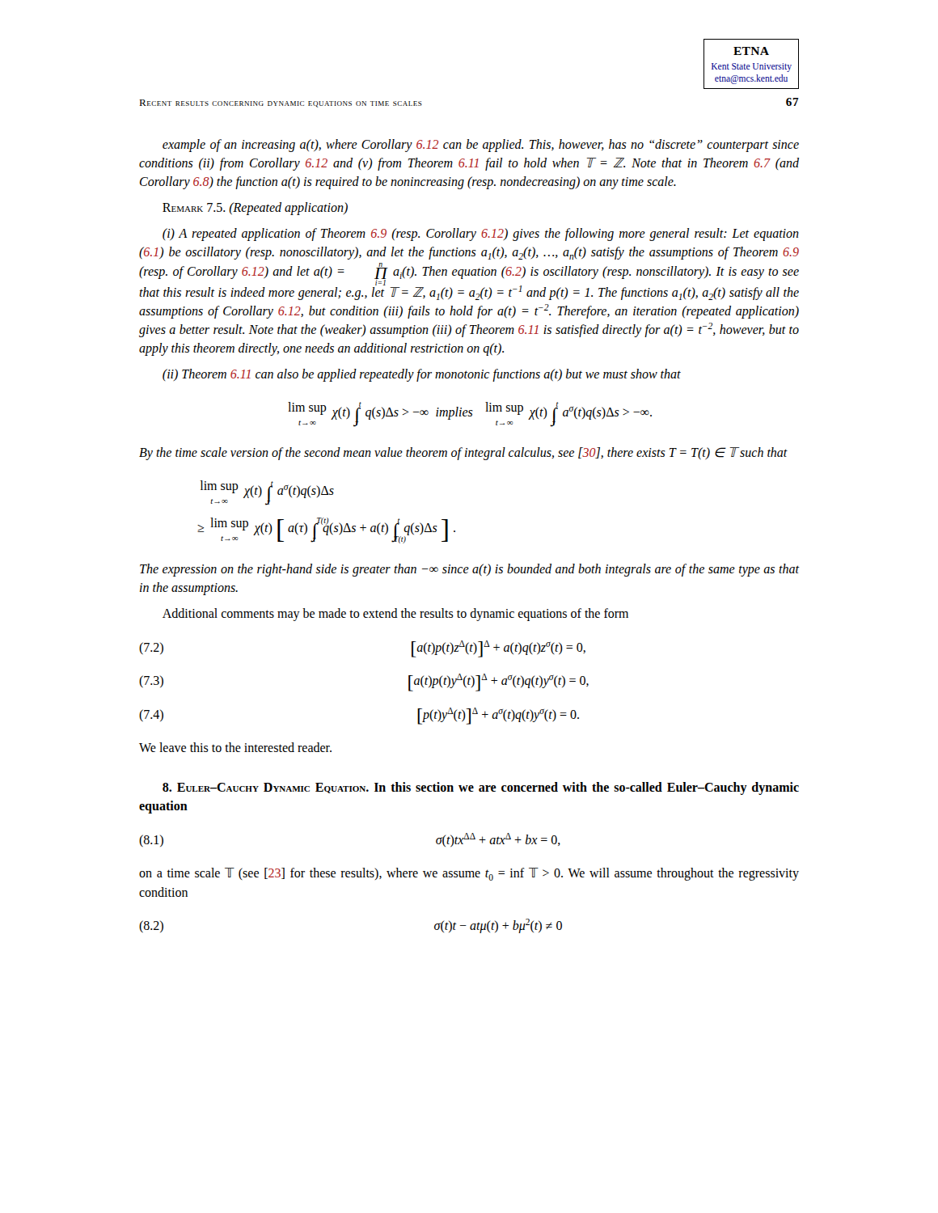ETNA Kent State University etna@mcs.kent.edu
Recent results concerning dynamic equations on time scales 67
example of an increasing a(t), where Corollary 6.12 can be applied. This, however, has no “discrete” counterpart since conditions (ii) from Corollary 6.12 and (v) from Theorem 6.11 fail to hold when 𝕋 = ℤ. Note that in Theorem 6.7 (and Corollary 6.8) the function a(t) is required to be nonincreasing (resp. nondecreasing) on any time scale.
Remark 7.5. (Repeated application)
(i) A repeated application of Theorem 6.9 (resp. Corollary 6.12) gives the following more general result: Let equation (6.1) be oscillatory (resp. nonoscillatory), and let the functions a1(t), a2(t), …, an(t) satisfy the assumptions of Theorem 6.9 (resp. of Corollary 6.12) and let a(t) = Πni=1 ai(t). Then equation (6.2) is oscillatory (resp. nonscillatory). It is easy to see that this result is indeed more general; e.g., let 𝕋 = ℤ, a1(t) = a2(t) = t−1 and p(t) = 1. The functions a1(t), a2(t) satisfy all the assumptions of Corollary 6.12, but condition (iii) fails to hold for a(t) = t−2. Therefore, an iteration (repeated application) gives a better result. Note that the (weaker) assumption (iii) of Theorem 6.11 is satisfied directly for a(t) = t−2, however, but to apply this theorem directly, one needs an additional restriction on q(t).
(ii) Theorem 6.11 can also be applied repeatedly for monotonic functions a(t) but we must show that
lim sup t→∞ χ(t) ∫tτ q(s)Δs > −∞ implies lim sup t→∞ χ(t) ∫tτ aσ(t)q(s)Δs > −∞.
By the time scale version of the second mean value theorem of integral calculus, see [30], there exists T = T(t) ∈ 𝕋 such that
lim sup t→∞ χ(t) ∫tτ aσ(t)q(s)Δs
≥ lim sup t→∞ χ(t) [ a(τ) ∫T(t) τ q(s)Δs + a(t) ∫tT(t) q(s)Δs ] .
The expression on the right-hand side is greater than −∞ since a(t) is bounded and both integrals are of the same type as that in the assumptions.
Additional comments may be made to extend the results to dynamic equations of the form
(7.2)
[a(t)p(t)zΔ(t)]Δ + a(t)q(t)zσ(t) = 0,
(7.3)
[a(t)p(t)yΔ(t)]Δ + aσ(t)q(t)yσ(t) = 0,
(7.4)
[p(t)yΔ(t)]Δ + aσ(t)q(t)yσ(t) = 0.
We leave this to the interested reader.
8. Euler–Cauchy Dynamic Equation. In this section we are concerned with the so-called Euler–Cauchy dynamic equation
(8.1)
σ(t)txΔΔ + atxΔ + bx = 0,
on a time scale 𝕋 (see [23] for these results), where we assume t0 = inf 𝕋 > 0. We will assume throughout the regressivity condition
(8.2)
σ(t)t − atμ(t) + bμ2(t) ≠ 0